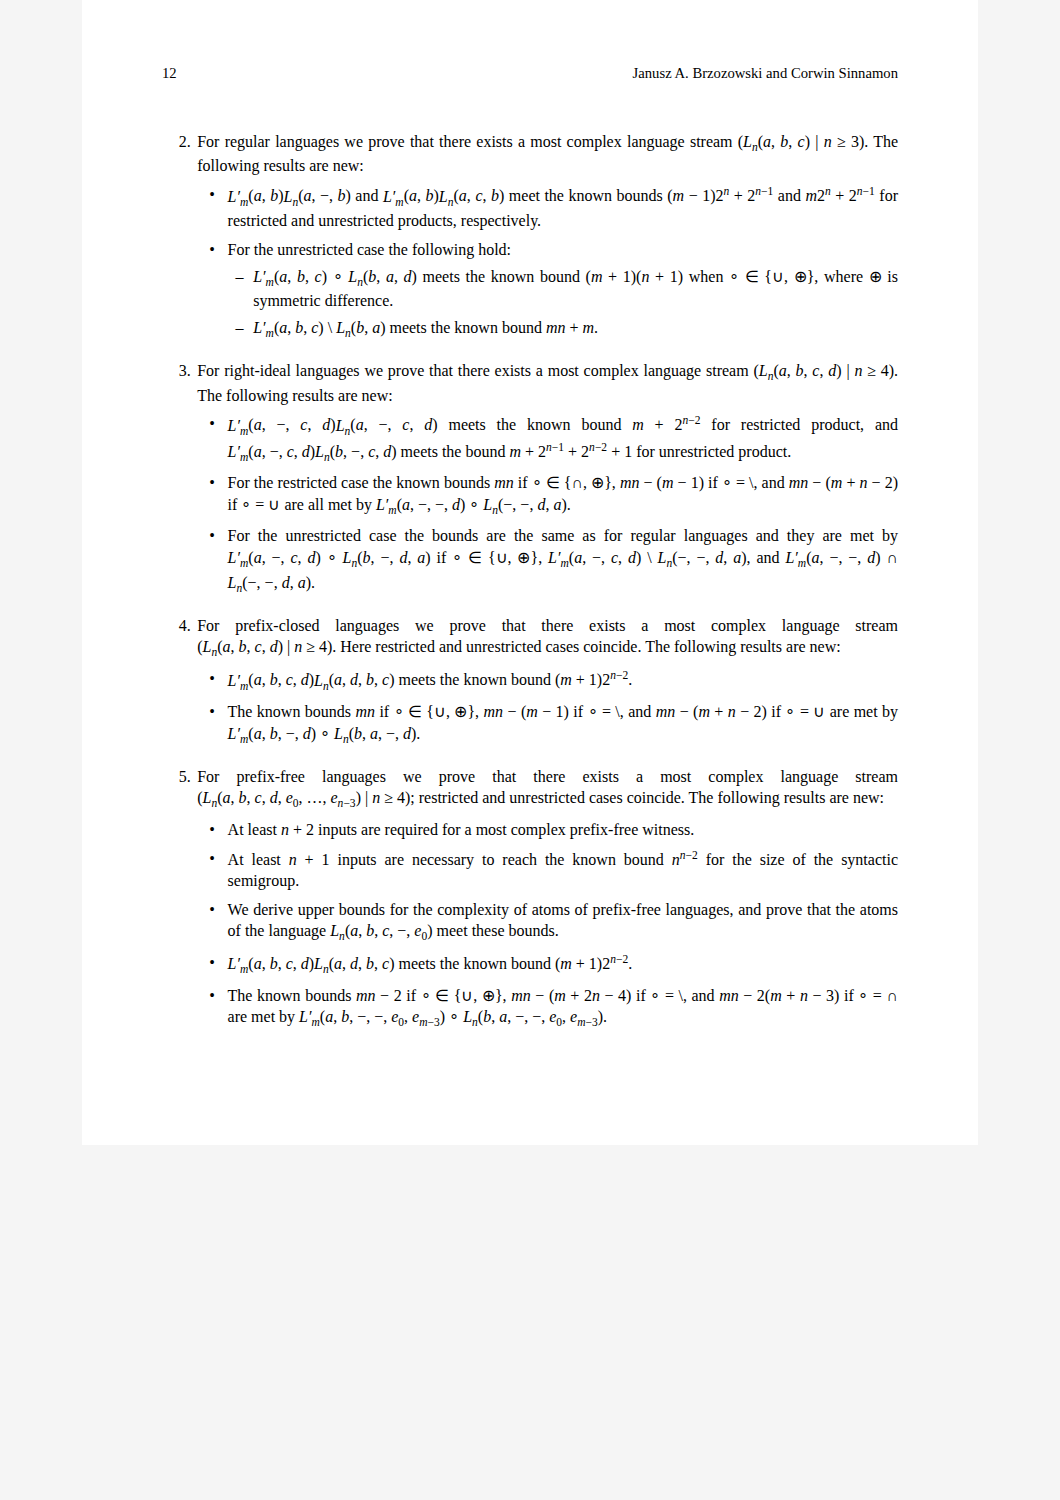12 Janusz A. Brzozowski and Corwin Sinnamon
For regular languages we prove that there exists a most complex language stream (Ln(a, b, c) | n ≥ 3). The following results are new:
L′m(a, b)Ln(a, −, b) and L′m(a, b)Ln(a, c, b) meet the known bounds (m − 1)2n + 2n−1 and m2n + 2n−1 for restricted and unrestricted products, respectively.
For the unrestricted case the following hold:
L′m(a, b, c) ∘ Ln(b, a, d) meets the known bound (m + 1)(n + 1) when ∘ ∈ {∪, ⊕}, where ⊕ is symmetric difference.
L′m(a, b, c) \ Ln(b, a) meets the known bound mn + m.
For right-ideal languages we prove that there exists a most complex language stream (Ln(a, b, c, d) | n ≥ 4). The following results are new:
L′m(a, −, c, d)Ln(a, −, c, d) meets the known bound m + 2n−2 for restricted product, and L′m(a, −, c, d)Ln(b, −, c, d) meets the bound m + 2n−1 + 2n−2 + 1 for unrestricted product.
For the restricted case the known bounds mn if ∘ ∈ {∩, ⊕}, mn − (m − 1) if ∘ = \, and mn − (m + n − 2) if ∘ = ∪ are all met by L′m(a, −, −, d) ∘ Ln(−, −, d, a).
For the unrestricted case the bounds are the same as for regular languages and they are met by L′m(a, −, c, d) ∘ Ln(b, −, d, a) if ∘ ∈ {∪, ⊕}, L′m(a, −, c, d) \ Ln(−, −, d, a), and L′m(a, −, −, d) ∩ Ln(−, −, d, a).
For prefix-closed languages we prove that there exists a most complex language stream (Ln(a, b, c, d) | n ≥ 4). Here restricted and unrestricted cases coincide. The following results are new:
L′m(a, b, c, d)Ln(a, d, b, c) meets the known bound (m + 1)2n−2.
The known bounds mn if ∘ ∈ {∪, ⊕}, mn − (m − 1) if ∘ = \, and mn − (m + n − 2) if ∘ = ∪ are met by L′m(a, b, −, d) ∘ Ln(b, a, −, d).
For prefix-free languages we prove that there exists a most complex language stream (Ln(a, b, c, d, e0, …, en−3) | n ≥ 4); restricted and unrestricted cases coincide. The following results are new:
At least n + 2 inputs are required for a most complex prefix-free witness.
At least n + 1 inputs are necessary to reach the known bound nn−2 for the size of the syntactic semigroup.
We derive upper bounds for the complexity of atoms of prefix-free languages, and prove that the atoms of the language Ln(a, b, c, −, e0) meet these bounds.
L′m(a, b, c, d)Ln(a, d, b, c) meets the known bound (m + 1)2n−2.
The known bounds mn − 2 if ∘ ∈ {∪, ⊕}, mn − (m + 2n − 4) if ∘ = \, and mn − 2(m + n − 3) if ∘ = ∩ are met by L′m(a, b, −, −, e0, em−3) ∘ Ln(b, a, −, −, e0, em−3).